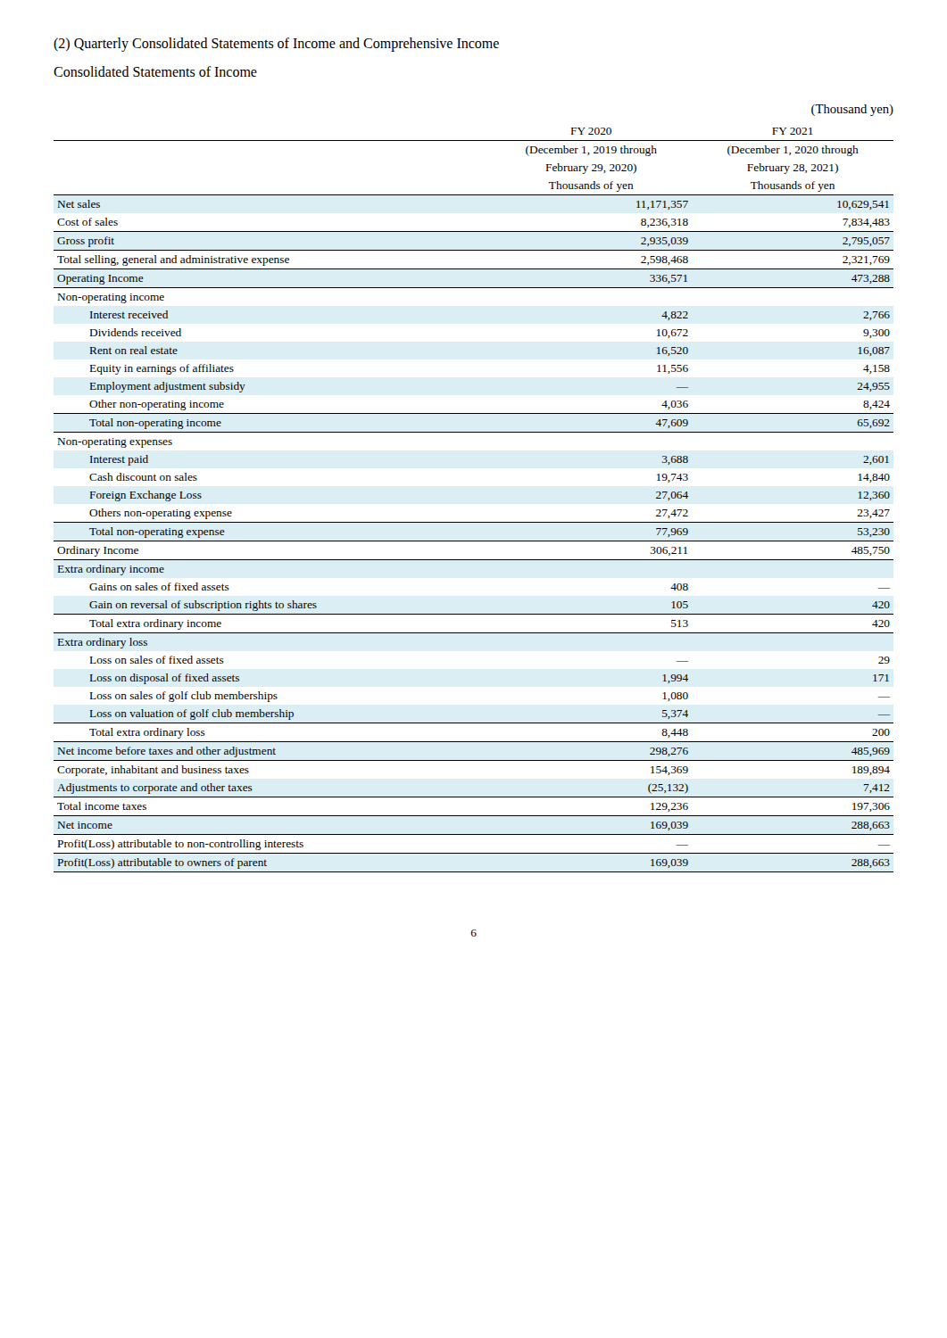(2) Quarterly Consolidated Statements of Income and Comprehensive Income
Consolidated Statements of Income
(Thousand yen)
| | FY 2020 | FY 2021 |
| --- | --- | --- |
| | (December 1, 2019 through | (December 1, 2020 through |
| | February 29, 2020) | February 28, 2021) |
| | Thousands of yen | Thousands of yen |
| Net sales | 11,171,357 | 10,629,541 |
| Cost of sales | 8,236,318 | 7,834,483 |
| Gross profit | 2,935,039 | 2,795,057 |
| Total selling, general and administrative expense | 2,598,468 | 2,321,769 |
| Operating Income | 336,571 | 473,288 |
| Non-operating income | | |
| Interest received | 4,822 | 2,766 |
| Dividends received | 10,672 | 9,300 |
| Rent on real estate | 16,520 | 16,087 |
| Equity in earnings of affiliates | 11,556 | 4,158 |
| Employment adjustment subsidy | — | 24,955 |
| Other non-operating income | 4,036 | 8,424 |
| Total non-operating income | 47,609 | 65,692 |
| Non-operating expenses | | |
| Interest paid | 3,688 | 2,601 |
| Cash discount on sales | 19,743 | 14,840 |
| Foreign Exchange Loss | 27,064 | 12,360 |
| Others non-operating expense | 27,472 | 23,427 |
| Total non-operating expense | 77,969 | 53,230 |
| Ordinary Income | 306,211 | 485,750 |
| Extra ordinary income | | |
| Gains on sales of fixed assets | 408 | — |
| Gain on reversal of subscription rights to shares | 105 | 420 |
| Total extra ordinary income | 513 | 420 |
| Extra ordinary loss | | |
| Loss on sales of fixed assets | — | 29 |
| Loss on disposal of fixed assets | 1,994 | 171 |
| Loss on sales of golf club memberships | 1,080 | — |
| Loss on valuation of golf club membership | 5,374 | — |
| Total extra ordinary loss | 8,448 | 200 |
| Net income before taxes and other adjustment | 298,276 | 485,969 |
| Corporate, inhabitant and business taxes | 154,369 | 189,894 |
| Adjustments to corporate and other taxes | (25,132) | 7,412 |
| Total income taxes | 129,236 | 197,306 |
| Net income | 169,039 | 288,663 |
| Profit(Loss) attributable to non-controlling interests | — | — |
| Profit(Loss) attributable to owners of parent | 169,039 | 288,663 |
6